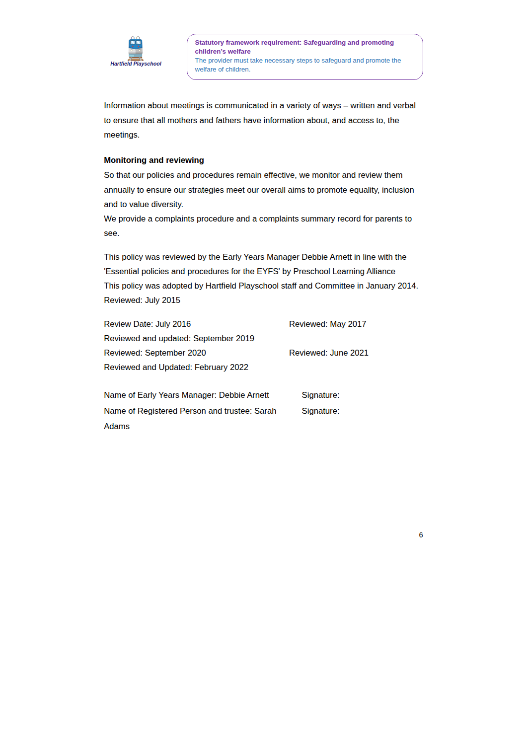○○
🚆
Hartfield Playschool
Statutory framework requirement: Safeguarding and promoting children’s welfare
The provider must take necessary steps to safeguard and promote the welfare of children.
Information about meetings is communicated in a variety of ways – written and verbal to ensure that all mothers and fathers have information about, and access to, the meetings.
Monitoring and reviewing
So that our policies and procedures remain effective, we monitor and review them annually to ensure our strategies meet our overall aims to promote equality, inclusion and to value diversity.
We provide a complaints procedure and a complaints summary record for parents to see.
This policy was reviewed by the Early Years Manager Debbie Arnett in line with the 'Essential policies and procedures for the EYFS' by Preschool Learning Alliance
This policy was adopted by Hartfield Playschool staff and Committee in January 2014.
Reviewed: July 2015
Review Date: July 2016
Reviewed: May 2017
Reviewed and updated: September 2019
Reviewed: September 2020
Reviewed: June 2021
Reviewed and Updated: February 2022
Name of Early Years Manager: Debbie Arnett
Signature:
Name of Registered Person and trustee: Sarah Adams
Signature:
6